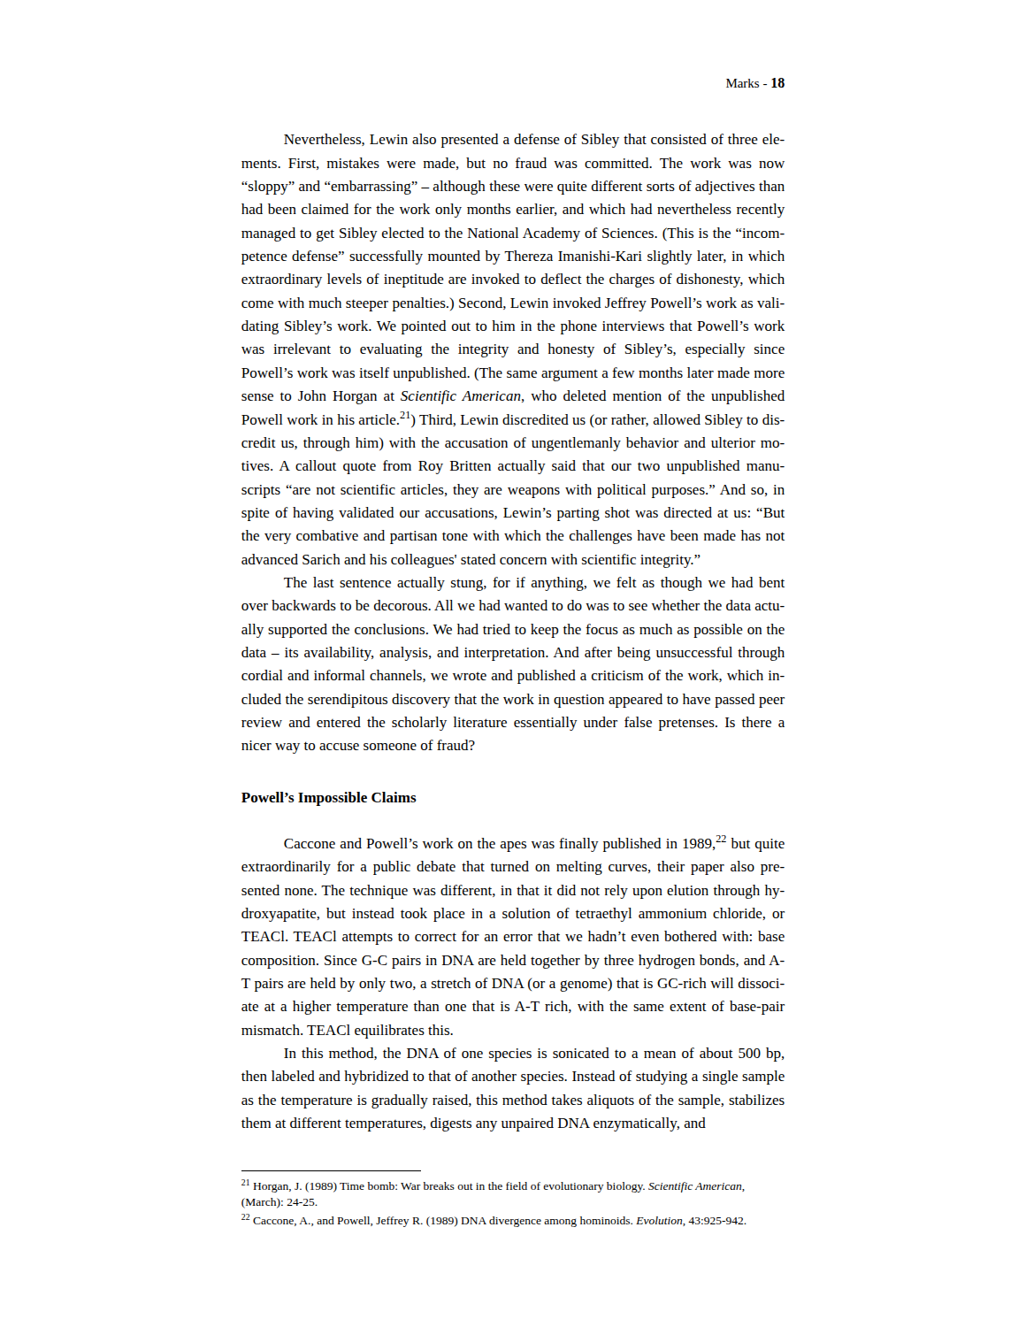Marks - 18
Nevertheless, Lewin also presented a defense of Sibley that consisted of three elements. First, mistakes were made, but no fraud was committed. The work was now “sloppy” and “embarrassing” – although these were quite different sorts of adjectives than had been claimed for the work only months earlier, and which had nevertheless recently managed to get Sibley elected to the National Academy of Sciences. (This is the “incompetence defense” successfully mounted by Thereza Imanishi-Kari slightly later, in which extraordinary levels of ineptitude are invoked to deflect the charges of dishonesty, which come with much steeper penalties.) Second, Lewin invoked Jeffrey Powell’s work as validating Sibley’s work. We pointed out to him in the phone interviews that Powell’s work was irrelevant to evaluating the integrity and honesty of Sibley’s, especially since Powell’s work was itself unpublished. (The same argument a few months later made more sense to John Horgan at Scientific American, who deleted mention of the unpublished Powell work in his article.21) Third, Lewin discredited us (or rather, allowed Sibley to discredit us, through him) with the accusation of ungentlemanly behavior and ulterior motives. A callout quote from Roy Britten actually said that our two unpublished manuscripts “are not scientific articles, they are weapons with political purposes.” And so, in spite of having validated our accusations, Lewin’s parting shot was directed at us: “But the very combative and partisan tone with which the challenges have been made has not advanced Sarich and his colleagues' stated concern with scientific integrity.”
The last sentence actually stung, for if anything, we felt as though we had bent over backwards to be decorous. All we had wanted to do was to see whether the data actually supported the conclusions. We had tried to keep the focus as much as possible on the data – its availability, analysis, and interpretation. And after being unsuccessful through cordial and informal channels, we wrote and published a criticism of the work, which included the serendipitous discovery that the work in question appeared to have passed peer review and entered the scholarly literature essentially under false pretenses. Is there a nicer way to accuse someone of fraud?
Powell’s Impossible Claims
Caccone and Powell’s work on the apes was finally published in 1989,22 but quite extraordinarily for a public debate that turned on melting curves, their paper also presented none. The technique was different, in that it did not rely upon elution through hydroxyapatite, but instead took place in a solution of tetraethyl ammonium chloride, or TEACl. TEACl attempts to correct for an error that we hadn’t even bothered with: base composition. Since G-C pairs in DNA are held together by three hydrogen bonds, and A-T pairs are held by only two, a stretch of DNA (or a genome) that is GC-rich will dissociate at a higher temperature than one that is A-T rich, with the same extent of base-pair mismatch. TEACl equilibrates this.
In this method, the DNA of one species is sonicated to a mean of about 500 bp, then labeled and hybridized to that of another species. Instead of studying a single sample as the temperature is gradually raised, this method takes aliquots of the sample, stabilizes them at different temperatures, digests any unpaired DNA enzymatically, and
21 Horgan, J. (1989) Time bomb: War breaks out in the field of evolutionary biology. Scientific American, (March): 24-25.
22 Caccone, A., and Powell, Jeffrey R. (1989) DNA divergence among hominoids. Evolution, 43:925-942.